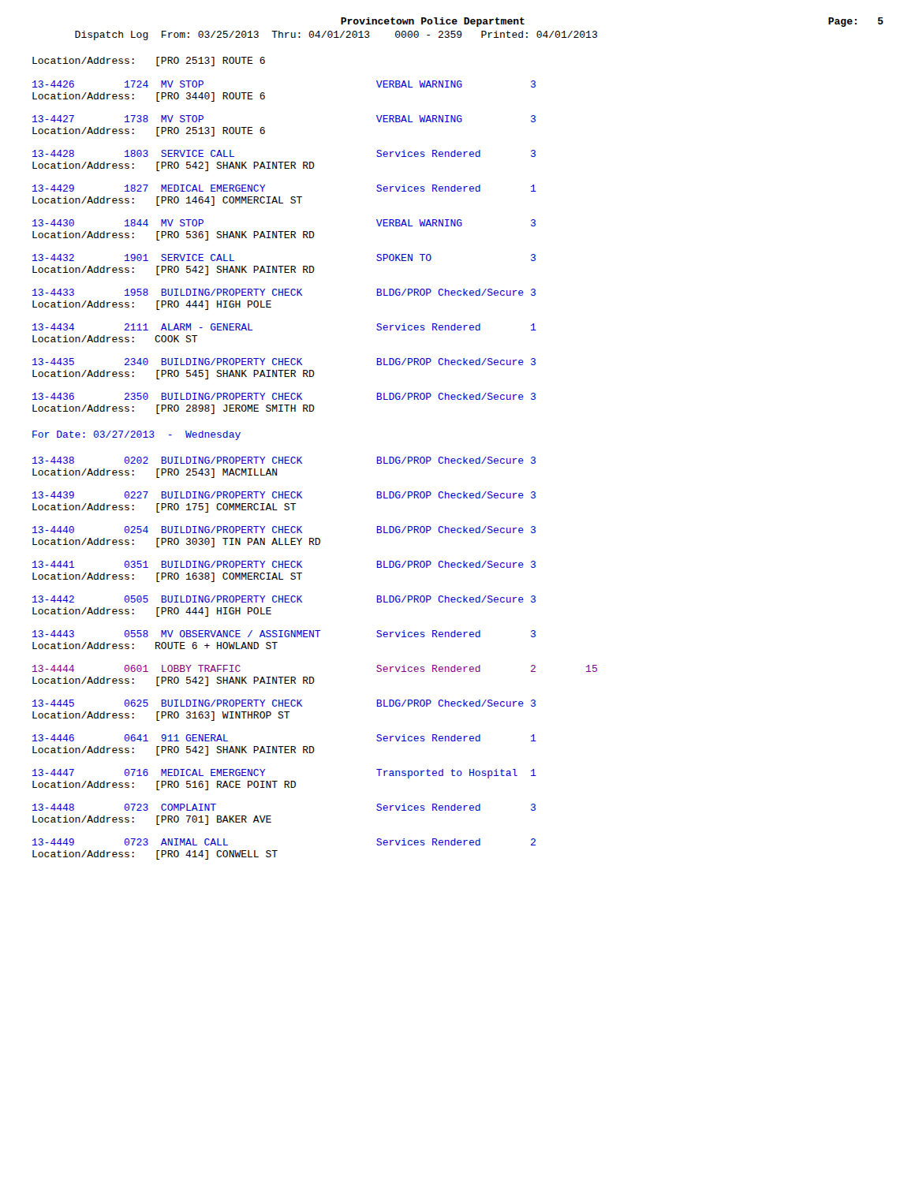Provincetown Police Department Page: 5
Dispatch Log From: 03/25/2013 Thru: 04/01/2013 0000 - 2359 Printed: 04/01/2013
Location/Address: [PRO 2513] ROUTE 6
13-4426 1724 MV STOP VERBAL WARNING 3 Location/Address: [PRO 3440] ROUTE 6
13-4427 1738 MV STOP VERBAL WARNING 3 Location/Address: [PRO 2513] ROUTE 6
13-4428 1803 SERVICE CALL Services Rendered 3 Location/Address: [PRO 542] SHANK PAINTER RD
13-4429 1827 MEDICAL EMERGENCY Services Rendered 1 Location/Address: [PRO 1464] COMMERCIAL ST
13-4430 1844 MV STOP VERBAL WARNING 3 Location/Address: [PRO 536] SHANK PAINTER RD
13-4432 1901 SERVICE CALL SPOKEN TO 3 Location/Address: [PRO 542] SHANK PAINTER RD
13-4433 1958 BUILDING/PROPERTY CHECK BLDG/PROP Checked/Secure 3 Location/Address: [PRO 444] HIGH POLE
13-4434 2111 ALARM - GENERAL Services Rendered 1 Location/Address: COOK ST
13-4435 2340 BUILDING/PROPERTY CHECK BLDG/PROP Checked/Secure 3 Location/Address: [PRO 545] SHANK PAINTER RD
13-4436 2350 BUILDING/PROPERTY CHECK BLDG/PROP Checked/Secure 3 Location/Address: [PRO 2898] JEROME SMITH RD
For Date: 03/27/2013 - Wednesday
13-4438 0202 BUILDING/PROPERTY CHECK BLDG/PROP Checked/Secure 3 Location/Address: [PRO 2543] MACMILLAN
13-4439 0227 BUILDING/PROPERTY CHECK BLDG/PROP Checked/Secure 3 Location/Address: [PRO 175] COMMERCIAL ST
13-4440 0254 BUILDING/PROPERTY CHECK BLDG/PROP Checked/Secure 3 Location/Address: [PRO 3030] TIN PAN ALLEY RD
13-4441 0351 BUILDING/PROPERTY CHECK BLDG/PROP Checked/Secure 3 Location/Address: [PRO 1638] COMMERCIAL ST
13-4442 0505 BUILDING/PROPERTY CHECK BLDG/PROP Checked/Secure 3 Location/Address: [PRO 444] HIGH POLE
13-4443 0558 MV OBSERVANCE / ASSIGNMENT Services Rendered 3 Location/Address: ROUTE 6 + HOWLAND ST
13-4444 0601 LOBBY TRAFFIC Services Rendered 2 15 Location/Address: [PRO 542] SHANK PAINTER RD
13-4445 0625 BUILDING/PROPERTY CHECK BLDG/PROP Checked/Secure 3 Location/Address: [PRO 3163] WINTHROP ST
13-4446 0641 911 GENERAL Services Rendered 1 Location/Address: [PRO 542] SHANK PAINTER RD
13-4447 0716 MEDICAL EMERGENCY Transported to Hospital 1 Location/Address: [PRO 516] RACE POINT RD
13-4448 0723 COMPLAINT Services Rendered 3 Location/Address: [PRO 701] BAKER AVE
13-4449 0723 ANIMAL CALL Services Rendered 2 Location/Address: [PRO 414] CONWELL ST